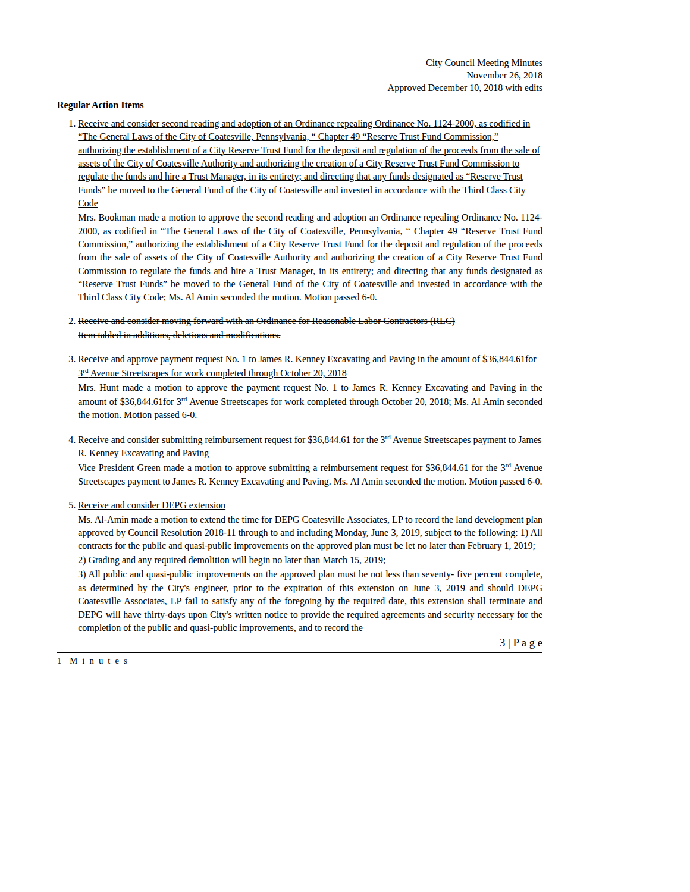City Council Meeting Minutes
November 26, 2018
Approved December 10, 2018 with edits
Regular Action Items
Receive and consider second reading and adoption of an Ordinance repealing Ordinance No. 1124-2000, as codified in “The General Laws of the City of Coatesville, Pennsylvania, “ Chapter 49 “Reserve Trust Fund Commission,” authorizing the establishment of a City Reserve Trust Fund for the deposit and regulation of the proceeds from the sale of assets of the City of Coatesville Authority and authorizing the creation of a City Reserve Trust Fund Commission to regulate the funds and hire a Trust Manager, in its entirety; and directing that any funds designated as “Reserve Trust Funds” be moved to the General Fund of the City of Coatesville and invested in accordance with the Third Class City Code
Mrs. Bookman made a motion to approve the second reading and adoption an Ordinance repealing Ordinance No. 1124-2000, as codified in “The General Laws of the City of Coatesville, Pennsylvania, “ Chapter 49 “Reserve Trust Fund Commission,” authorizing the establishment of a City Reserve Trust Fund for the deposit and regulation of the proceeds from the sale of assets of the City of Coatesville Authority and authorizing the creation of a City Reserve Trust Fund Commission to regulate the funds and hire a Trust Manager, in its entirety; and directing that any funds designated as “Reserve Trust Funds” be moved to the General Fund of the City of Coatesville and invested in accordance with the Third Class City Code; Ms. Al Amin seconded the motion. Motion passed 6-0.
Receive and consider moving forward with an Ordinance for Reasonable Labor Contractors (RLC)
Item tabled in additions, deletions and modifications.
Receive and approve payment request No. 1 to James R. Kenney Excavating and Paving in the amount of $36,844.61for 3rd Avenue Streetscapes for work completed through October 20, 2018
Mrs. Hunt made a motion to approve the payment request No. 1 to James R. Kenney Excavating and Paving in the amount of $36,844.61for 3rd Avenue Streetscapes for work completed through October 20, 2018; Ms. Al Amin seconded the motion. Motion passed 6-0.
Receive and consider submitting reimbursement request for $36,844.61 for the 3rd Avenue Streetscapes payment to James R. Kenney Excavating and Paving
Vice President Green made a motion to approve submitting a reimbursement request for $36,844.61 for the 3rd Avenue Streetscapes payment to James R. Kenney Excavating and Paving. Ms. Al Amin seconded the motion. Motion passed 6-0.
Receive and consider DEPG extension
Ms. Al-Amin made a motion to extend the time for DEPG Coatesville Associates, LP to record the land development plan approved by Council Resolution 2018-11 through to and including Monday, June 3, 2019, subject to the following: 1) All contracts for the public and quasi-public improvements on the approved plan must be let no later than February 1, 2019;
2) Grading and any required demolition will begin no later than March 15, 2019;
3) All public and quasi-public improvements on the approved plan must be not less than seventy- five percent complete, as determined by the City's engineer, prior to the expiration of this extension on June 3, 2019 and should DEPG Coatesville Associates, LP fail to satisfy any of the foregoing by the required date, this extension shall terminate and DEPG will have thirty-days upon City's written notice to provide the required agreements and security necessary for the completion of the public and quasi-public improvements, and to record the
1 M i n u t e s 3 | P a g e